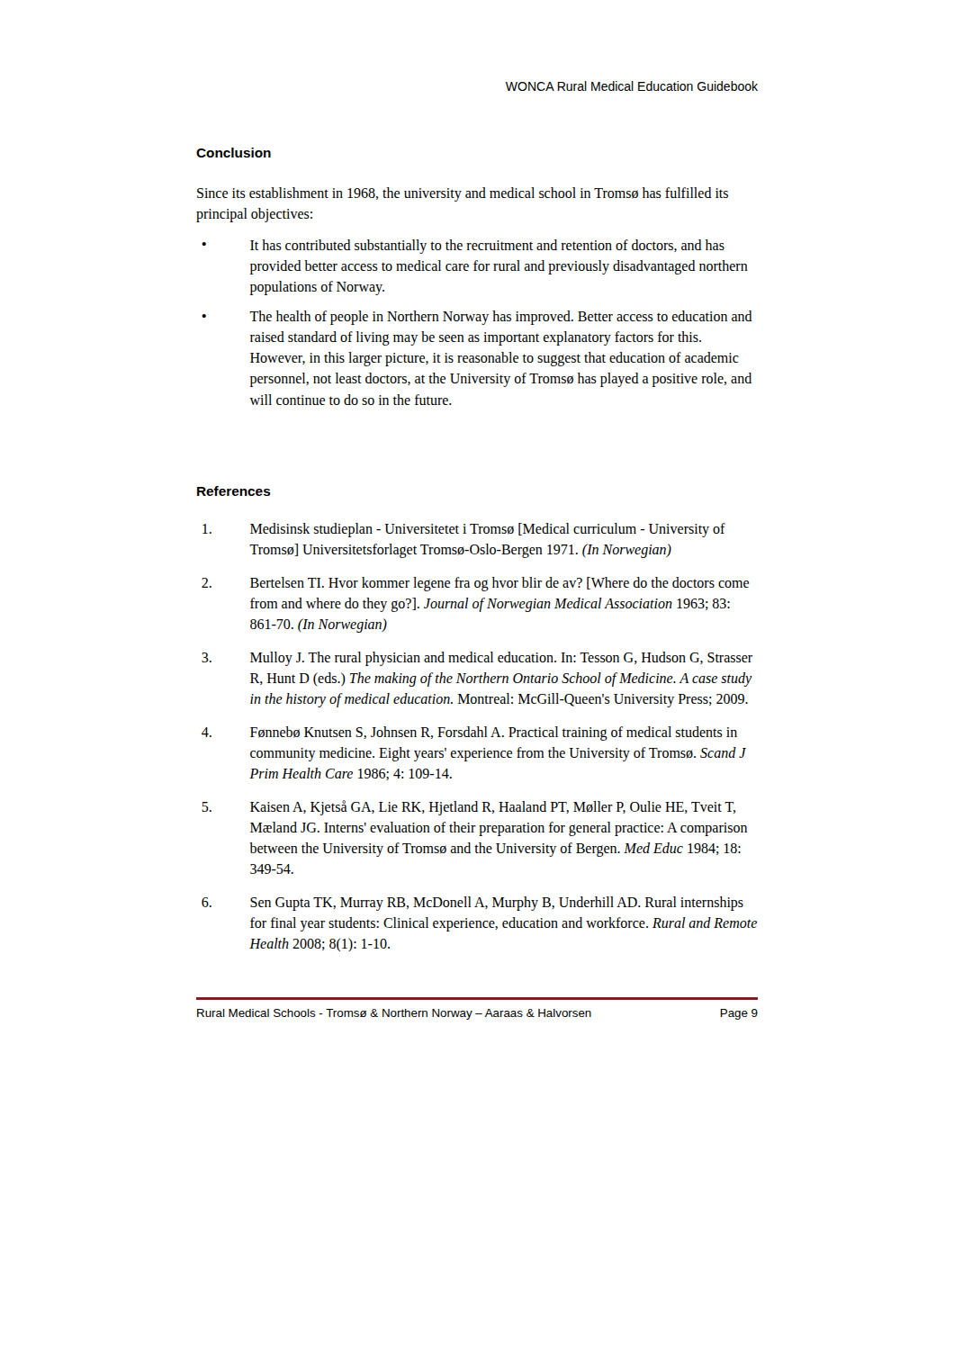WONCA Rural Medical Education Guidebook
Conclusion
Since its establishment in 1968, the university and medical school in Tromsø has fulfilled its principal objectives:
It has contributed substantially to the recruitment and retention of doctors, and has provided better access to medical care for rural and previously disadvantaged northern populations of Norway.
The health of people in Northern Norway has improved. Better access to education and raised standard of living may be seen as important explanatory factors for this. However, in this larger picture, it is reasonable to suggest that education of academic personnel, not least doctors, at the University of Tromsø has played a positive role, and will continue to do so in the future.
References
Medisinsk studieplan - Universitetet i Tromsø [Medical curriculum - University of Tromsø] Universitetsforlaget Tromsø-Oslo-Bergen 1971. (In Norwegian)
Bertelsen TI. Hvor kommer legene fra og hvor blir de av? [Where do the doctors come from and where do they go?]. Journal of Norwegian Medical Association 1963; 83: 861-70. (In Norwegian)
Mulloy J. The rural physician and medical education. In: Tesson G, Hudson G, Strasser R, Hunt D (eds.) The making of the Northern Ontario School of Medicine. A case study in the history of medical education. Montreal: McGill-Queen's University Press; 2009.
Fønnebø Knutsen S, Johnsen R, Forsdahl A. Practical training of medical students in community medicine. Eight years' experience from the University of Tromsø. Scand J Prim Health Care 1986; 4: 109-14.
Kaisen A, Kjetså GA, Lie RK, Hjetland R, Haaland PT, Møller P, Oulie HE, Tveit T, Mæland JG. Interns' evaluation of their preparation for general practice: A comparison between the University of Tromsø and the University of Bergen. Med Educ 1984; 18: 349-54.
Sen Gupta TK, Murray RB, McDonell A, Murphy B, Underhill AD. Rural internships for final year students: Clinical experience, education and workforce. Rural and Remote Health 2008; 8(1): 1-10.
Rural Medical Schools - Tromsø & Northern Norway – Aaraas & Halvorsen
Page 9